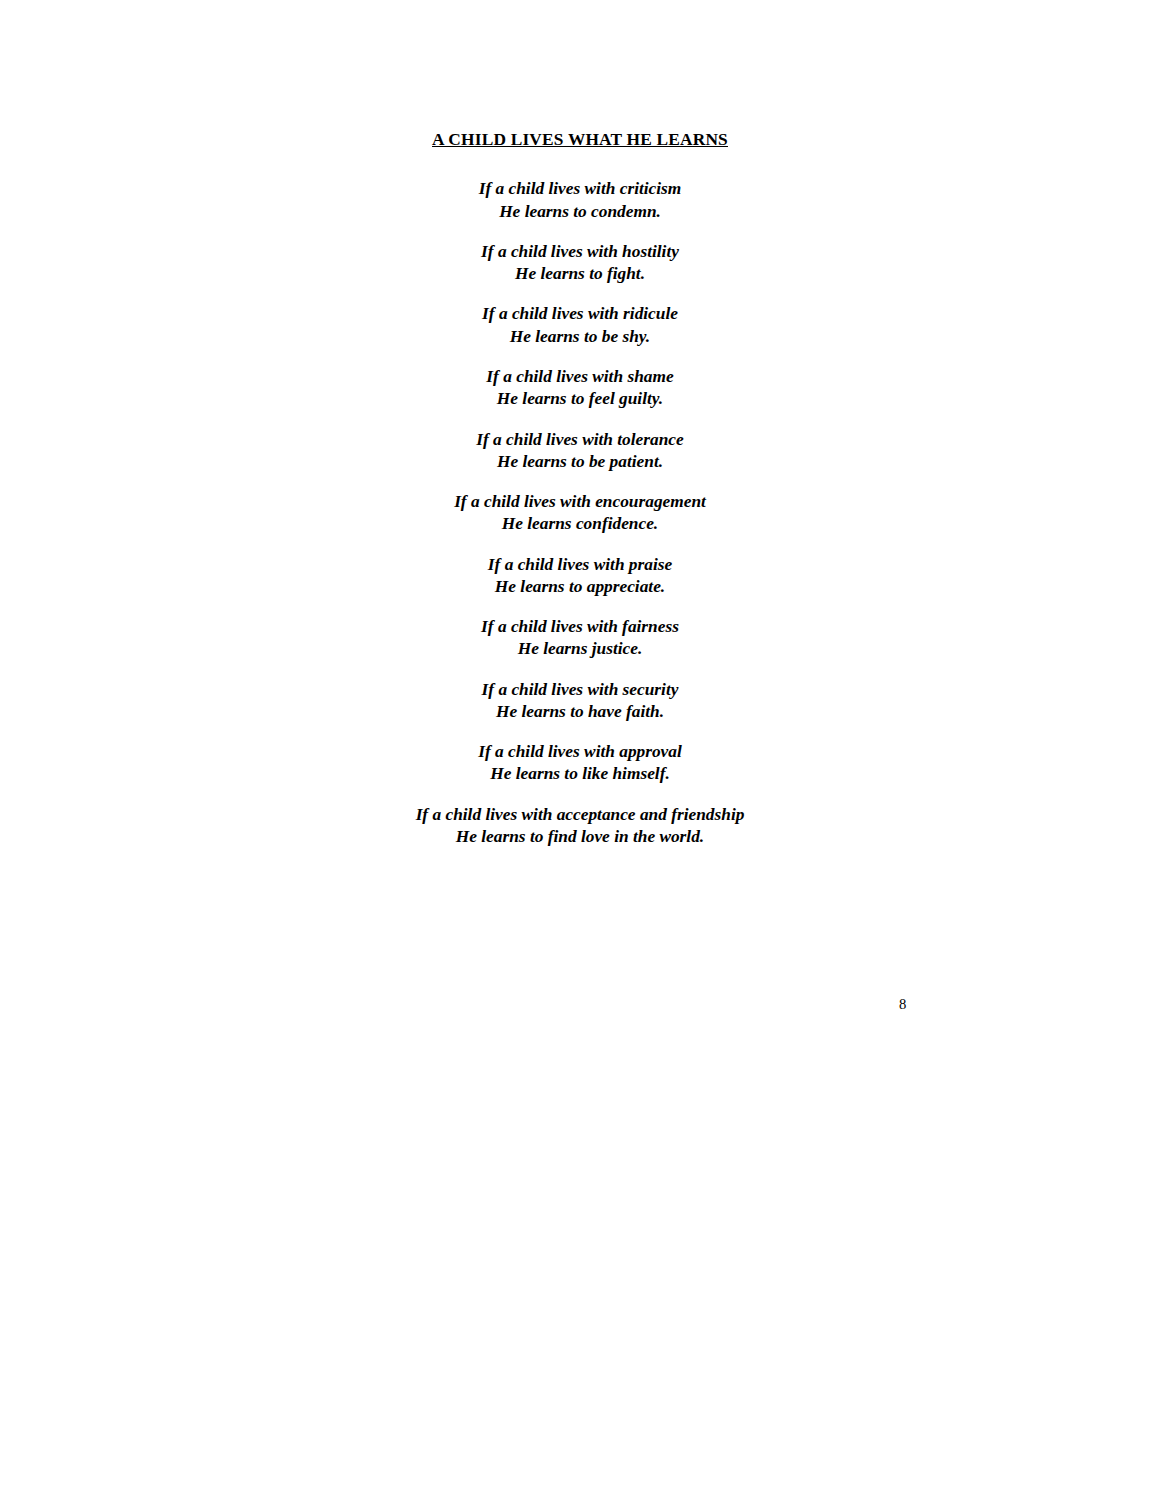A CHILD LIVES WHAT HE LEARNS
If a child lives with criticism
He learns to condemn.
If a child lives with hostility
He learns to fight.
If a child lives with ridicule
He learns to be shy.
If a child lives with shame
He learns to feel guilty.
If a child lives with tolerance
He learns to be patient.
If a child lives with encouragement
He learns confidence.
If a child lives with praise
He learns to appreciate.
If a child lives with fairness
He learns justice.
If a child lives with security
He learns to have faith.
If a child lives with approval
He learns to like himself.
If a child lives with acceptance and friendship
He learns to find love in the world.
8